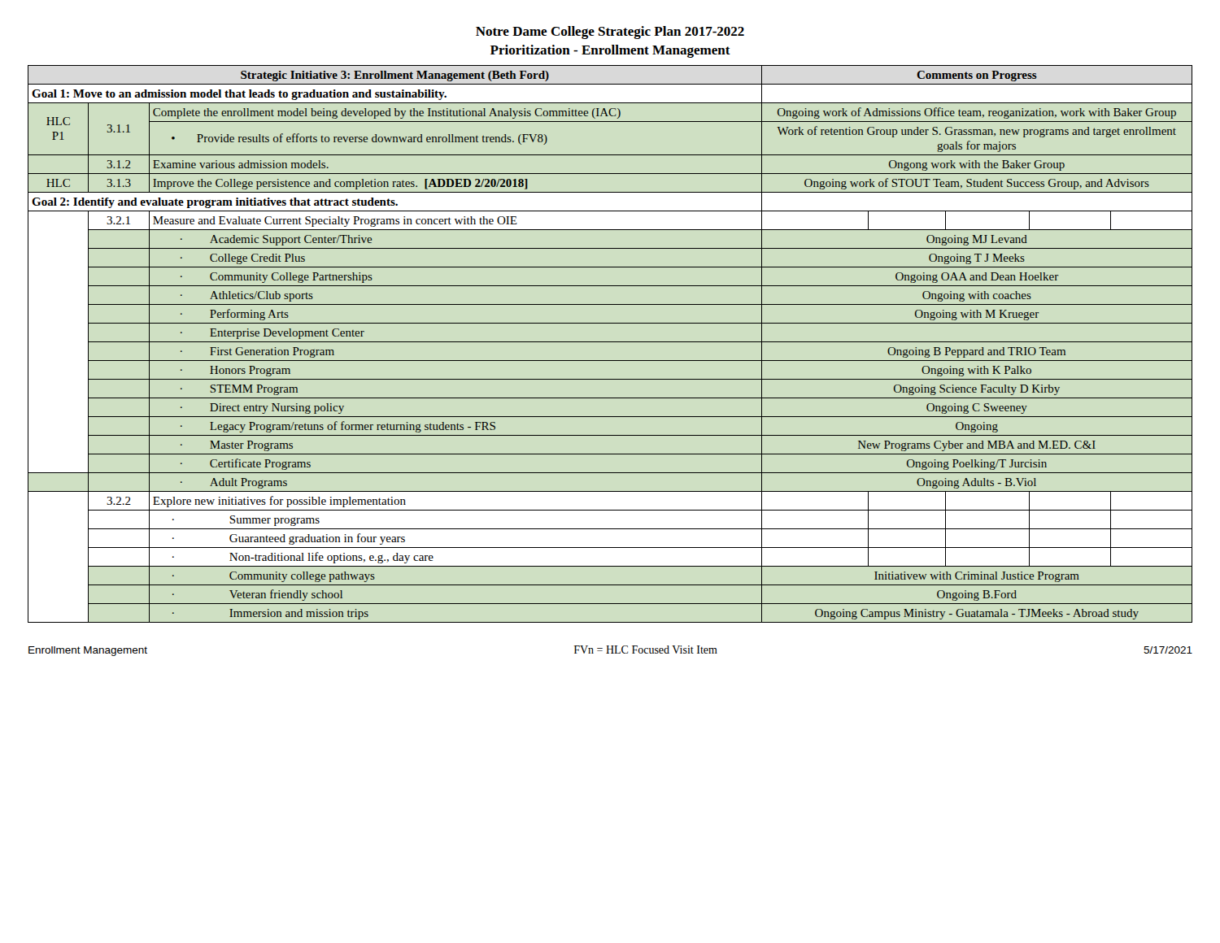Notre Dame College Strategic Plan 2017-2022
Prioritization - Enrollment Management
| Strategic Initiative 3: Enrollment Management (Beth Ford) | Comments on Progress |
| Goal 1: Move to an admission model that leads to graduation and sustainability. | | |
| HLC P1 | 3.1.1 | Complete the enrollment model being developed by the Institutional Analysis Committee (IAC) | Ongoing work of Admissions Office team, reoganization, work with Baker Group |
| • Provide results of efforts to reverse downward enrollment trends. (FV8) | Work of retention Group under S. Grassman, new programs and target enrollment goals for majors |
| | 3.1.2 | Examine various admission models. | Ongong work with the Baker Group |
| HLC | 3.1.3 | Improve the College persistence and completion rates. [ADDED 2/20/2018] | Ongoing work of STOUT Team, Student Success Group, and Advisors |
| Goal 2: Identify and evaluate program initiatives that attract students. | | |
| | 3.2.1 | Measure and Evaluate Current Specialty Programs in concert with the OIE | | | | | |
| | · Academic Support Center/Thrive | Ongoing MJ Levand |
| | · College Credit Plus | Ongoing T J Meeks |
| | · Community College Partnerships | Ongoing OAA and Dean Hoelker |
| | · Athletics/Club sports | Ongoing with coaches |
| | · Performing Arts | Ongoing with M Krueger |
| | · Enterprise Development Center | |
| | · First Generation Program | Ongoing B Peppard and TRIO Team |
| | · Honors Program | Ongoing with K Palko |
| | · STEMM Program | Ongoing Science Faculty D Kirby |
| | · Direct entry Nursing policy | Ongoing C Sweeney |
| | · Legacy Program/retuns of former returning students - FRS | Ongoing |
| | · Master Programs | New Programs Cyber and MBA and M.ED. C&I |
| | · Certificate Programs | Ongoing Poelking/T Jurcisin |
| | | · Adult Programs | Ongoing Adults - B.Viol |
| | 3.2.2 | Explore new initiatives for possible implementation | | | | | |
| | · Summer programs | | | | | |
| | · Guaranteed graduation in four years | | | | | |
| | · Non-traditional life options, e.g., day care | | | | | |
| | · Community college pathways | Initiativew with Criminal Justice Program |
| | · Veteran friendly school | Ongoing B.Ford |
| | · Immersion and mission trips | Ongoing Campus Ministry - Guatamala - TJMeeks - Abroad study |
Enrollment Management
FVn = HLC Focused Visit Item
5/17/2021